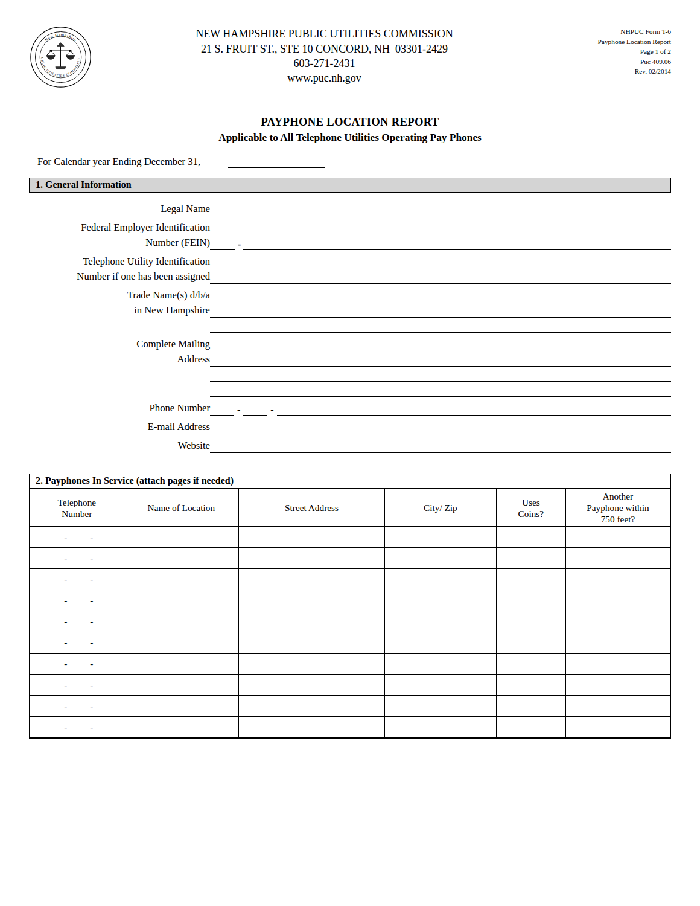New Hampshire PUBLIC UTILITIES COMMISSION
NEW HAMPSHIRE PUBLIC UTILITIES COMMISSION
21 S. FRUIT ST., STE 10 CONCORD, NH 03301-2429
603-271-2431
www.puc.nh.gov
NHPUC Form T-6
Payphone Location Report
Page 1 of 2
Puc 409.06
Rev. 02/2014
PAYPHONE LOCATION REPORT
Applicable to All Telephone Utilities Operating Pay Phones
For Calendar year Ending December 31,
1. General Information
| Legal Name | |
| Federal Employer Identification Number (FEIN) | - |
| Telephone Utility Identification Number if one has been assigned | |
| Trade Name(s) d/b/a in New Hampshire | |
| Complete Mailing Address | |
| Phone Number | - - |
| E-mail Address | |
| Website | |
2. Payphones In Service (attach pages if needed)
| Telephone Number | Name of Location | Street Address | City/ Zip | Uses Coins? | Another Payphone within 750 feet? |
| --- | --- | --- | --- | --- | --- |
| - - | | | | | |
| - - | | | | | |
| - - | | | | | |
| - - | | | | | |
| - - | | | | | |
| - - | | | | | |
| - - | | | | | |
| - - | | | | | |
| - - | | | | | |
| - - | | | | | |